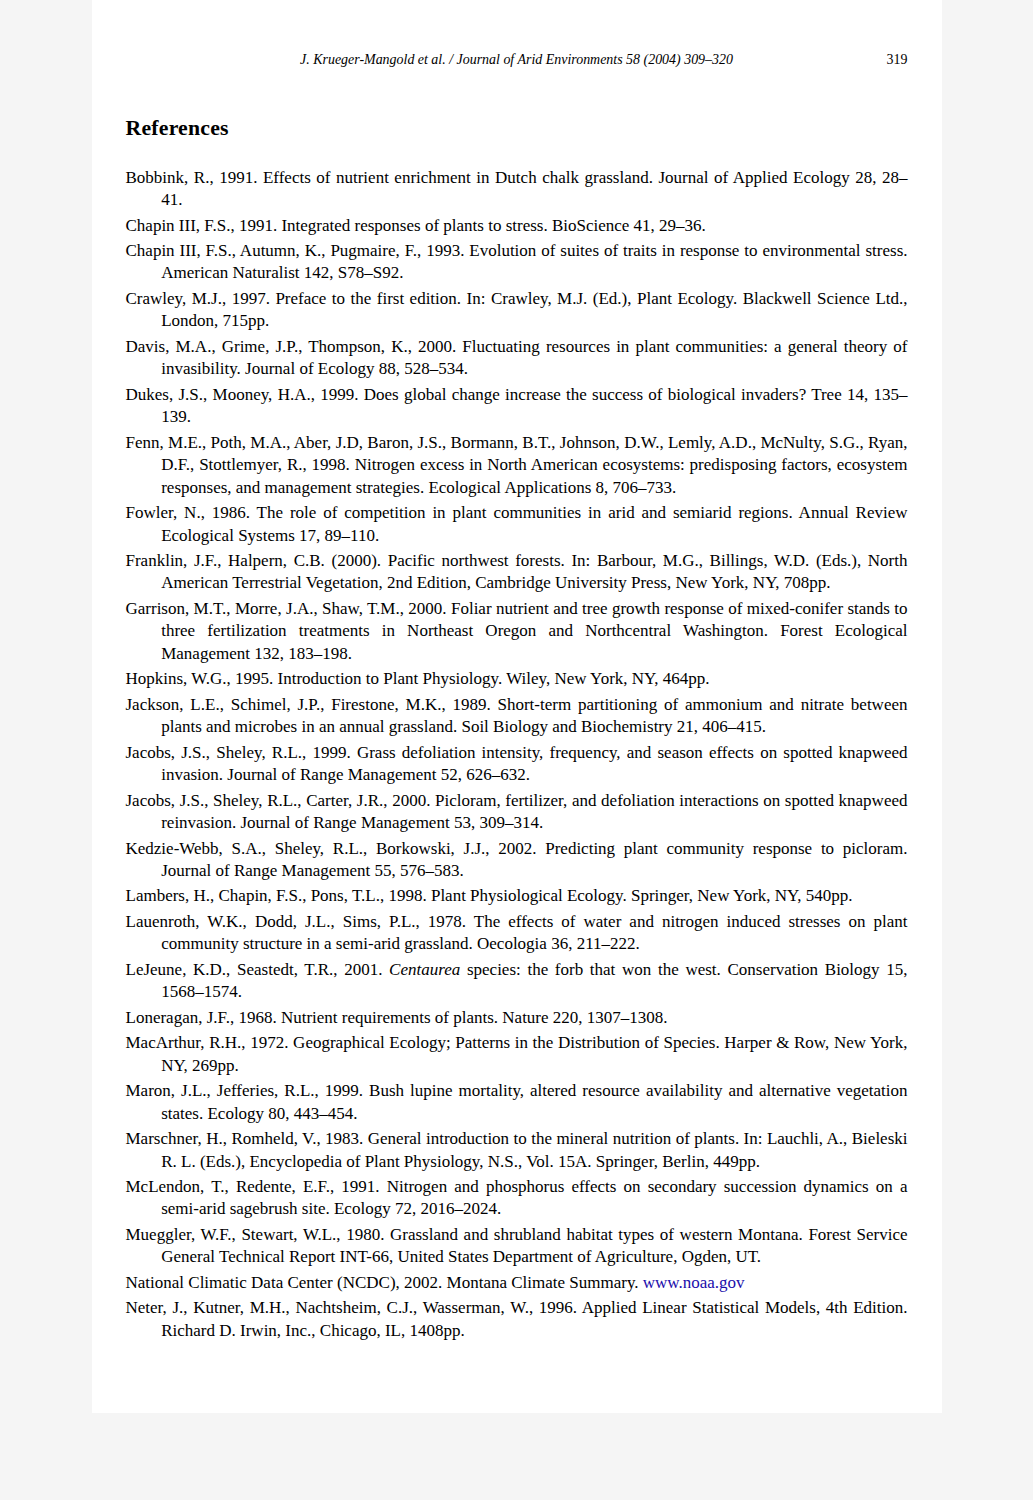J. Krueger-Mangold et al. / Journal of Arid Environments 58 (2004) 309–320 319
References
Bobbink, R., 1991. Effects of nutrient enrichment in Dutch chalk grassland. Journal of Applied Ecology 28, 28–41.
Chapin III, F.S., 1991. Integrated responses of plants to stress. BioScience 41, 29–36.
Chapin III, F.S., Autumn, K., Pugmaire, F., 1993. Evolution of suites of traits in response to environmental stress. American Naturalist 142, S78–S92.
Crawley, M.J., 1997. Preface to the first edition. In: Crawley, M.J. (Ed.), Plant Ecology. Blackwell Science Ltd., London, 715pp.
Davis, M.A., Grime, J.P., Thompson, K., 2000. Fluctuating resources in plant communities: a general theory of invasibility. Journal of Ecology 88, 528–534.
Dukes, J.S., Mooney, H.A., 1999. Does global change increase the success of biological invaders? Tree 14, 135–139.
Fenn, M.E., Poth, M.A., Aber, J.D, Baron, J.S., Bormann, B.T., Johnson, D.W., Lemly, A.D., McNulty, S.G., Ryan, D.F., Stottlemyer, R., 1998. Nitrogen excess in North American ecosystems: predisposing factors, ecosystem responses, and management strategies. Ecological Applications 8, 706–733.
Fowler, N., 1986. The role of competition in plant communities in arid and semiarid regions. Annual Review Ecological Systems 17, 89–110.
Franklin, J.F., Halpern, C.B. (2000). Pacific northwest forests. In: Barbour, M.G., Billings, W.D. (Eds.), North American Terrestrial Vegetation, 2nd Edition, Cambridge University Press, New York, NY, 708pp.
Garrison, M.T., Morre, J.A., Shaw, T.M., 2000. Foliar nutrient and tree growth response of mixed-conifer stands to three fertilization treatments in Northeast Oregon and Northcentral Washington. Forest Ecological Management 132, 183–198.
Hopkins, W.G., 1995. Introduction to Plant Physiology. Wiley, New York, NY, 464pp.
Jackson, L.E., Schimel, J.P., Firestone, M.K., 1989. Short-term partitioning of ammonium and nitrate between plants and microbes in an annual grassland. Soil Biology and Biochemistry 21, 406–415.
Jacobs, J.S., Sheley, R.L., 1999. Grass defoliation intensity, frequency, and season effects on spotted knapweed invasion. Journal of Range Management 52, 626–632.
Jacobs, J.S., Sheley, R.L., Carter, J.R., 2000. Picloram, fertilizer, and defoliation interactions on spotted knapweed reinvasion. Journal of Range Management 53, 309–314.
Kedzie-Webb, S.A., Sheley, R.L., Borkowski, J.J., 2002. Predicting plant community response to picloram. Journal of Range Management 55, 576–583.
Lambers, H., Chapin, F.S., Pons, T.L., 1998. Plant Physiological Ecology. Springer, New York, NY, 540pp.
Lauenroth, W.K., Dodd, J.L., Sims, P.L., 1978. The effects of water and nitrogen induced stresses on plant community structure in a semi-arid grassland. Oecologia 36, 211–222.
LeJeune, K.D., Seastedt, T.R., 2001. Centaurea species: the forb that won the west. Conservation Biology 15, 1568–1574.
Loneragan, J.F., 1968. Nutrient requirements of plants. Nature 220, 1307–1308.
MacArthur, R.H., 1972. Geographical Ecology; Patterns in the Distribution of Species. Harper & Row, New York, NY, 269pp.
Maron, J.L., Jefferies, R.L., 1999. Bush lupine mortality, altered resource availability and alternative vegetation states. Ecology 80, 443–454.
Marschner, H., Romheld, V., 1983. General introduction to the mineral nutrition of plants. In: Lauchli, A., Bieleski R. L. (Eds.), Encyclopedia of Plant Physiology, N.S., Vol. 15A. Springer, Berlin, 449pp.
McLendon, T., Redente, E.F., 1991. Nitrogen and phosphorus effects on secondary succession dynamics on a semi-arid sagebrush site. Ecology 72, 2016–2024.
Mueggler, W.F., Stewart, W.L., 1980. Grassland and shrubland habitat types of western Montana. Forest Service General Technical Report INT-66, United States Department of Agriculture, Ogden, UT.
National Climatic Data Center (NCDC), 2002. Montana Climate Summary. www.noaa.gov
Neter, J., Kutner, M.H., Nachtsheim, C.J., Wasserman, W., 1996. Applied Linear Statistical Models, 4th Edition. Richard D. Irwin, Inc., Chicago, IL, 1408pp.